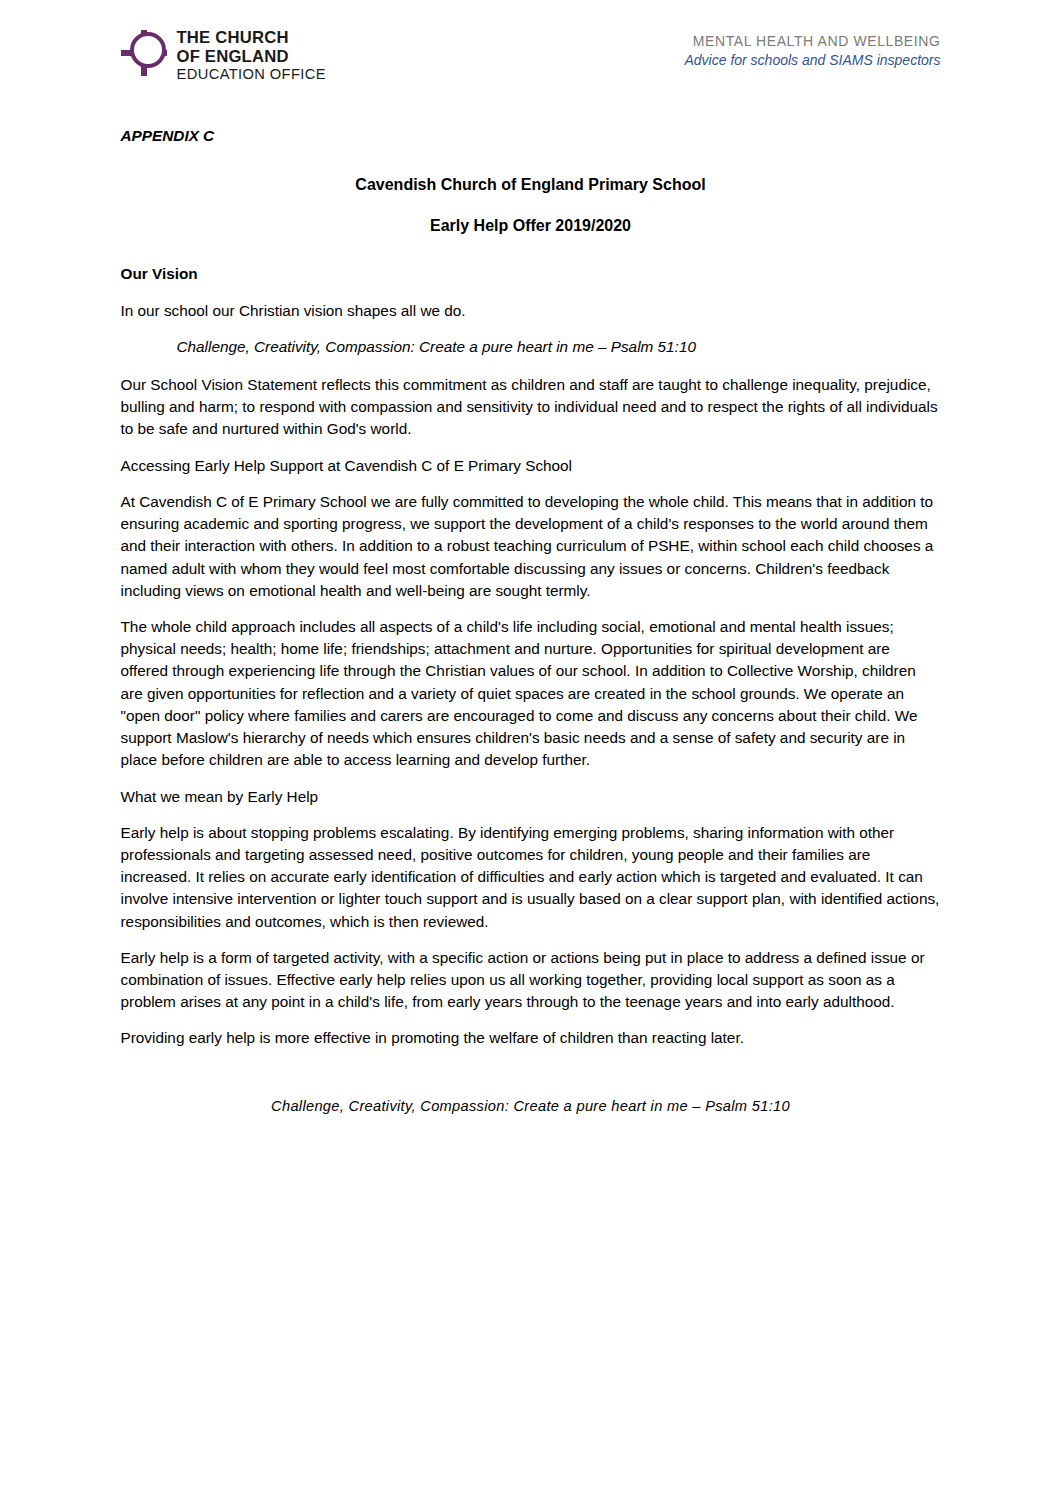The Church of England Education Office
Mental Health and Wellbeing
Advice for schools and SIAMS inspectors
APPENDIX C
Cavendish Church of England Primary School
Early Help Offer 2019/2020
Our Vision
In our school our Christian vision shapes all we do.
Challenge, Creativity, Compassion: Create a pure heart in me – Psalm 51:10
Our School Vision Statement reflects this commitment as children and staff are taught to challenge inequality, prejudice, bulling and harm; to respond with compassion and sensitivity to individual need and to respect the rights of all individuals to be safe and nurtured within God's world.
Accessing Early Help Support at Cavendish C of E Primary School
At Cavendish C of E Primary School we are fully committed to developing the whole child. This means that in addition to ensuring academic and sporting progress, we support the development of a child's responses to the world around them and their interaction with others. In addition to a robust teaching curriculum of PSHE, within school each child chooses a named adult with whom they would feel most comfortable discussing any issues or concerns. Children's feedback including views on emotional health and well-being are sought termly.
The whole child approach includes all aspects of a child's life including social, emotional and mental health issues; physical needs; health; home life; friendships; attachment and nurture. Opportunities for spiritual development are offered through experiencing life through the Christian values of our school. In addition to Collective Worship, children are given opportunities for reflection and a variety of quiet spaces are created in the school grounds. We operate an "open door" policy where families and carers are encouraged to come and discuss any concerns about their child. We support Maslow's hierarchy of needs which ensures children's basic needs and a sense of safety and security are in place before children are able to access learning and develop further.
What we mean by Early Help
Early help is about stopping problems escalating. By identifying emerging problems, sharing information with other professionals and targeting assessed need, positive outcomes for children, young people and their families are increased. It relies on accurate early identification of difficulties and early action which is targeted and evaluated. It can involve intensive intervention or lighter touch support and is usually based on a clear support plan, with identified actions, responsibilities and outcomes, which is then reviewed.
Early help is a form of targeted activity, with a specific action or actions being put in place to address a defined issue or combination of issues. Effective early help relies upon us all working together, providing local support as soon as a problem arises at any point in a child's life, from early years through to the teenage years and into early adulthood.
Providing early help is more effective in promoting the welfare of children than reacting later.
Challenge, Creativity, Compassion: Create a pure heart in me – Psalm 51:10